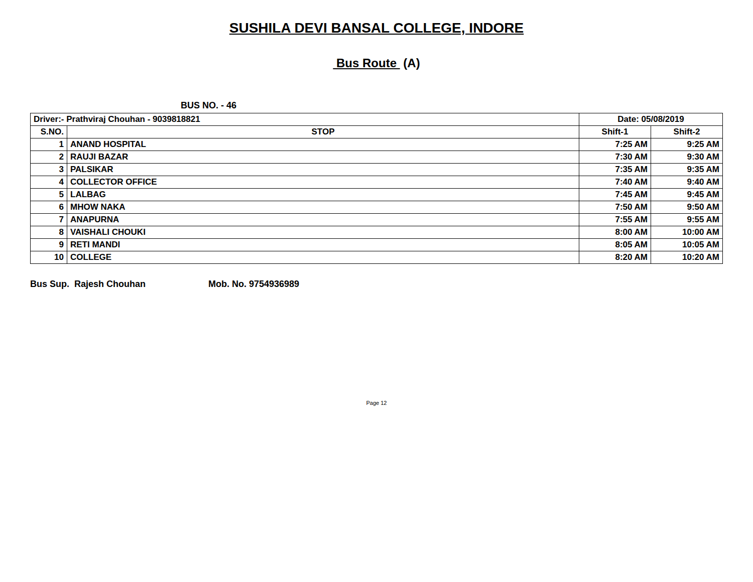SUSHILA DEVI BANSAL COLLEGE, INDORE
Bus Route (A)
BUS NO. - 46
| Driver:- Prathviraj Chouhan - 9039818821 | Date: 05/08/2019 |
| S.NO. | STOP | Shift-1 | Shift-2 |
| 1 | ANAND HOSPITAL | 7:25 AM | 9:25 AM |
| 2 | RAUJI BAZAR | 7:30 AM | 9:30 AM |
| 3 | PALSIKAR | 7:35 AM | 9:35 AM |
| 4 | COLLECTOR OFFICE | 7:40 AM | 9:40 AM |
| 5 | LALBAG | 7:45 AM | 9:45 AM |
| 6 | MHOW NAKA | 7:50 AM | 9:50 AM |
| 7 | ANAPURNA | 7:55 AM | 9:55 AM |
| 8 | VAISHALI CHOUKI | 8:00 AM | 10:00 AM |
| 9 | RETI MANDI | 8:05 AM | 10:05 AM |
| 10 | COLLEGE | 8:20 AM | 10:20 AM |
Bus Sup. Rajesh Chouhan Mob. No. 9754936989
Page 12